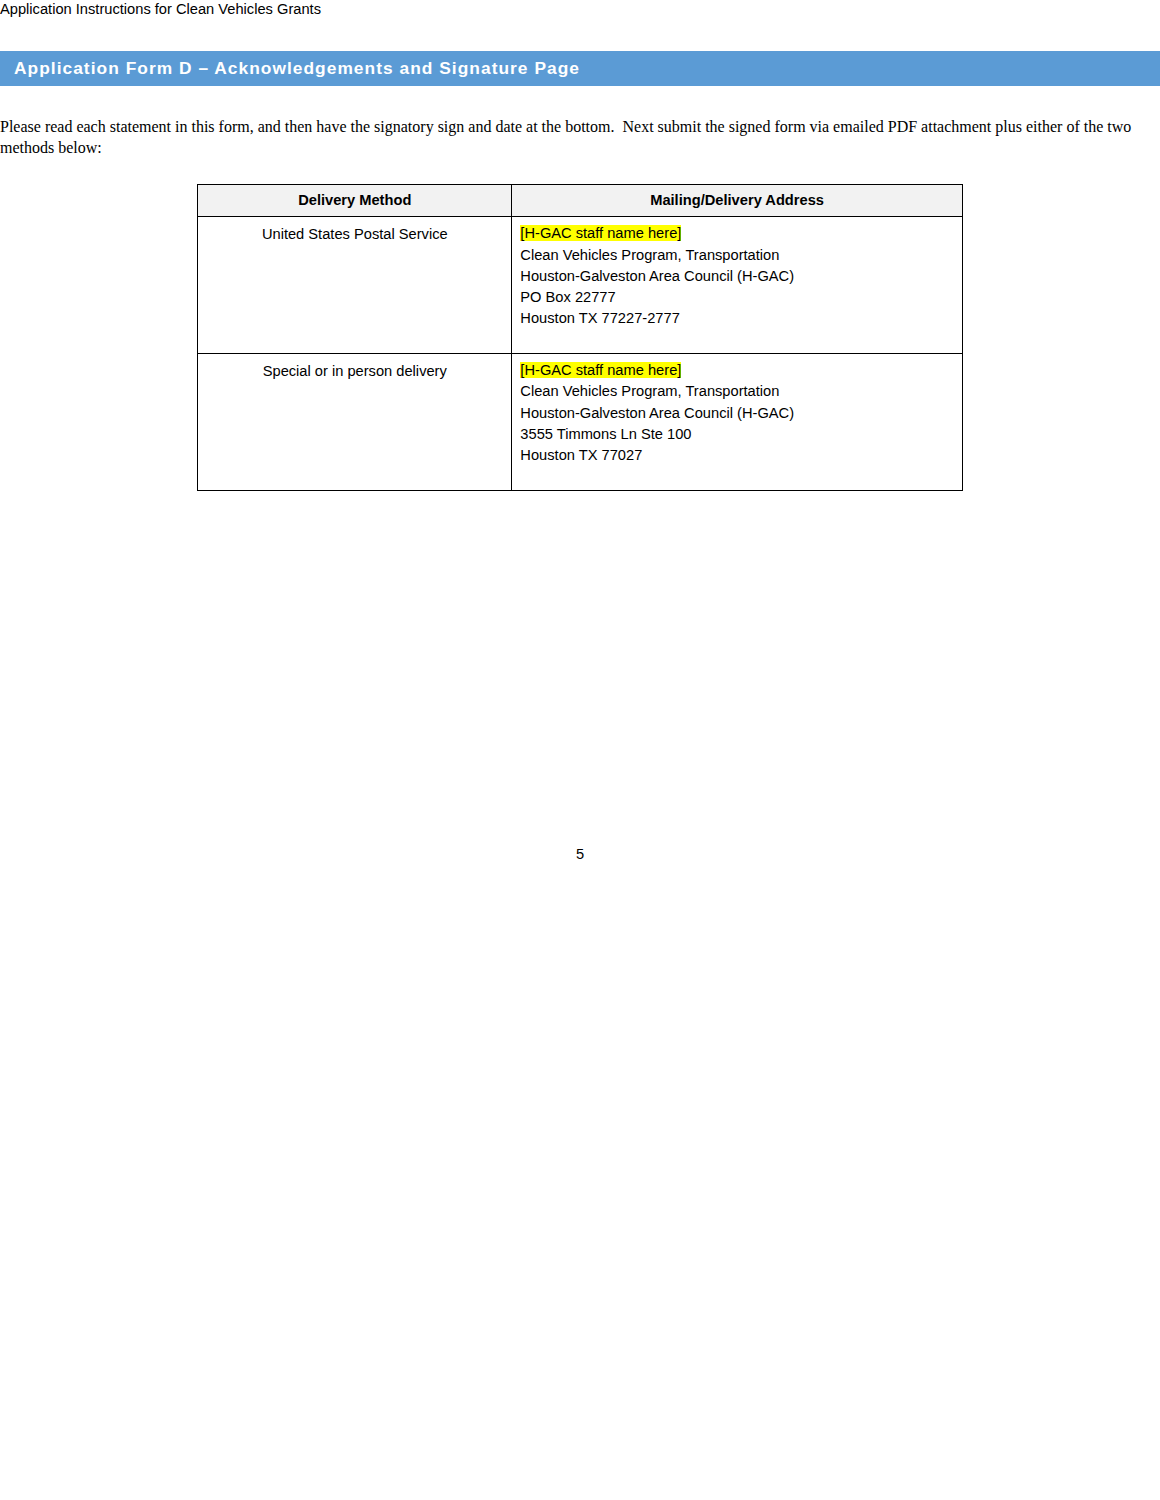Application Instructions for Clean Vehicles Grants
Application Form D – Acknowledgements and Signature Page
Please read each statement in this form, and then have the signatory sign and date at the bottom. Next submit the signed form via emailed PDF attachment plus either of the two methods below:
| Delivery Method | Mailing/Delivery Address |
| --- | --- |
| United States Postal Service | [H-GAC staff name here] Clean Vehicles Program, Transportation Houston-Galveston Area Council (H-GAC) PO Box 22777 Houston TX 77227-2777 |
| Special or in person delivery | [H-GAC staff name here] Clean Vehicles Program, Transportation Houston-Galveston Area Council (H-GAC) 3555 Timmons Ln Ste 100 Houston TX 77027 |
5